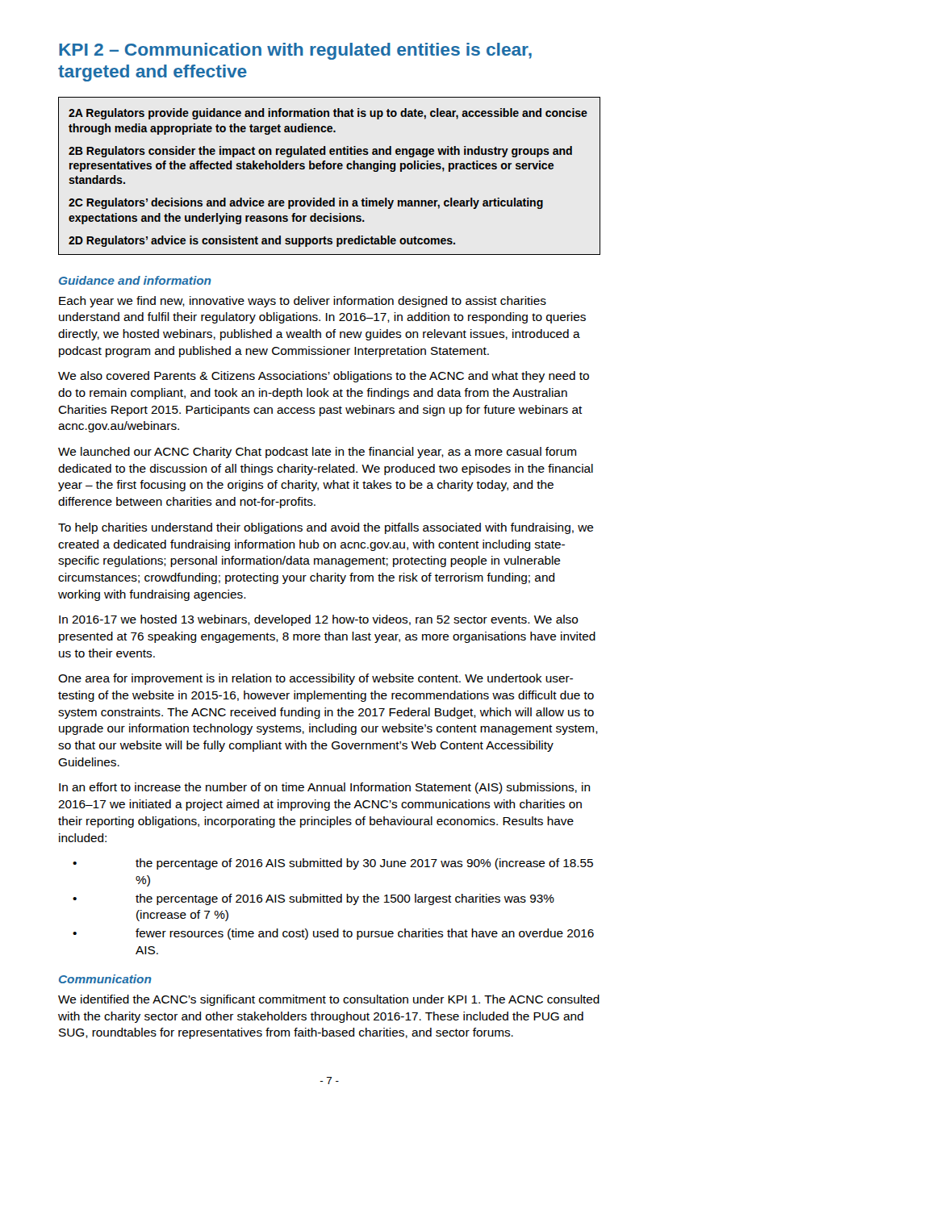KPI 2 – Communication with regulated entities is clear, targeted and effective
2A Regulators provide guidance and information that is up to date, clear, accessible and concise through media appropriate to the target audience.
2B Regulators consider the impact on regulated entities and engage with industry groups and representatives of the affected stakeholders before changing policies, practices or service standards.
2C Regulators’ decisions and advice are provided in a timely manner, clearly articulating expectations and the underlying reasons for decisions.
2D Regulators’ advice is consistent and supports predictable outcomes.
Guidance and information
Each year we find new, innovative ways to deliver information designed to assist charities understand and fulfil their regulatory obligations. In 2016–17, in addition to responding to queries directly, we hosted webinars, published a wealth of new guides on relevant issues, introduced a podcast program and published a new Commissioner Interpretation Statement.
We also covered Parents & Citizens Associations’ obligations to the ACNC and what they need to do to remain compliant, and took an in-depth look at the findings and data from the Australian Charities Report 2015. Participants can access past webinars and sign up for future webinars at acnc.gov.au/webinars.
We launched our ACNC Charity Chat podcast late in the financial year, as a more casual forum dedicated to the discussion of all things charity-related. We produced two episodes in the financial year – the first focusing on the origins of charity, what it takes to be a charity today, and the difference between charities and not-for-profits.
To help charities understand their obligations and avoid the pitfalls associated with fundraising, we created a dedicated fundraising information hub on acnc.gov.au, with content including state-specific regulations; personal information/data management; protecting people in vulnerable circumstances; crowdfunding; protecting your charity from the risk of terrorism funding; and working with fundraising agencies.
In 2016-17 we hosted 13 webinars, developed 12 how-to videos, ran 52 sector events. We also presented at 76 speaking engagements, 8 more than last year, as more organisations have invited us to their events.
One area for improvement is in relation to accessibility of website content. We undertook user-testing of the website in 2015-16, however implementing the recommendations was difficult due to system constraints. The ACNC received funding in the 2017 Federal Budget, which will allow us to upgrade our information technology systems, including our website’s content management system, so that our website will be fully compliant with the Government’s Web Content Accessibility Guidelines.
In an effort to increase the number of on time Annual Information Statement (AIS) submissions, in 2016–17 we initiated a project aimed at improving the ACNC’s communications with charities on their reporting obligations, incorporating the principles of behavioural economics. Results have included:
the percentage of 2016 AIS submitted by 30 June 2017 was 90% (increase of 18.55 %)
the percentage of 2016 AIS submitted by the 1500 largest charities was 93% (increase of 7 %)
fewer resources (time and cost) used to pursue charities that have an overdue 2016 AIS.
Communication
We identified the ACNC’s significant commitment to consultation under KPI 1. The ACNC consulted with the charity sector and other stakeholders throughout 2016-17. These included the PUG and SUG, roundtables for representatives from faith-based charities, and sector forums.
- 7 -